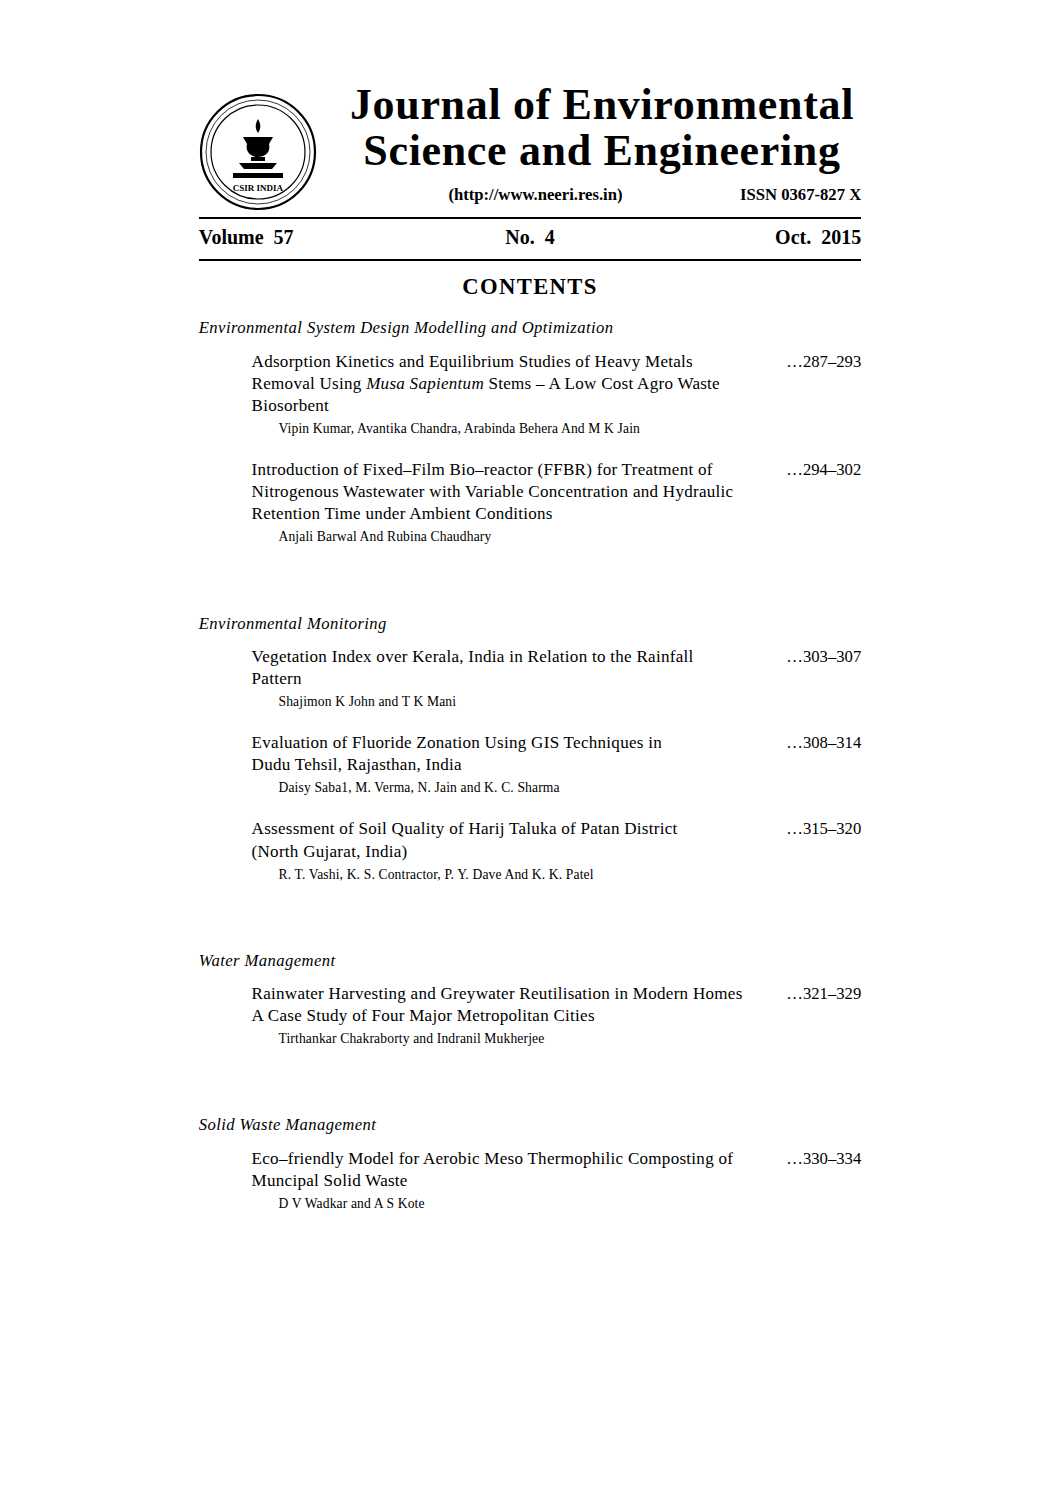CSIR INDIA
Journal of Environmental
Science and Engineering
(http://www.neeri.res.in) ISSN 0367-827 X
Volume 57 No. 4 Oct. 2015
CONTENTS
Environmental System Design Modelling and Optimization
Adsorption Kinetics and Equilibrium Studies of Heavy Metals Removal Using Musa Sapientum Stems – A Low Cost Agro Waste Biosorbent
Vipin Kumar, Avantika Chandra, Arabinda Behera And M K Jain
…287–293
Introduction of Fixed–Film Bio–reactor (FFBR) for Treatment of Nitrogenous Wastewater with Variable Concentration and Hydraulic Retention Time under Ambient Conditions
Anjali Barwal And Rubina Chaudhary
…294–302
Environmental Monitoring
Vegetation Index over Kerala, India in Relation to the Rainfall Pattern
Shajimon K John and T K Mani
…303–307
Evaluation of Fluoride Zonation Using GIS Techniques in
Dudu Tehsil, Rajasthan, India
Daisy Saba1, M. Verma, N. Jain and K. C. Sharma
…308–314
Assessment of Soil Quality of Harij Taluka of Patan District
(North Gujarat, India)
R. T. Vashi, K. S. Contractor, P. Y. Dave And K. K. Patel
…315–320
Water Management
Rainwater Harvesting and Greywater Reutilisation in Modern Homes A Case Study of Four Major Metropolitan Cities
Tirthankar Chakraborty and Indranil Mukherjee
…321–329
Solid Waste Management
Eco–friendly Model for Aerobic Meso Thermophilic Composting of Muncipal Solid Waste
D V Wadkar and A S Kote
…330–334